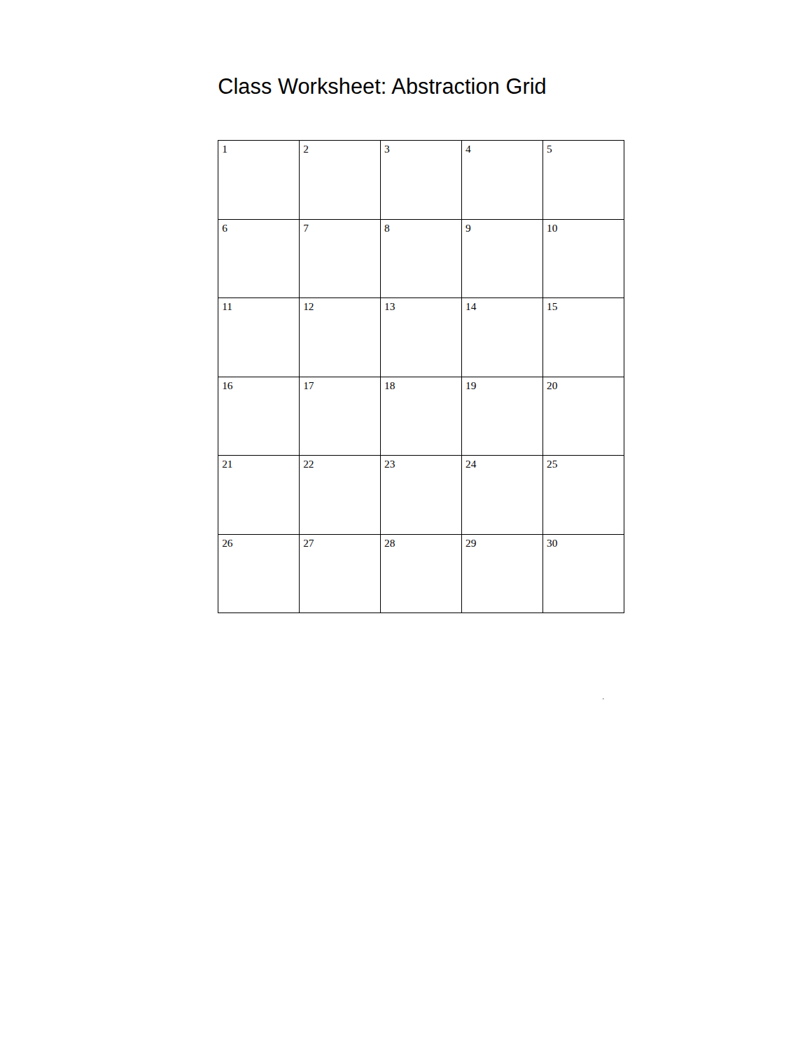Class Worksheet: Abstraction Grid
| 1 | 2 | 3 | 4 | 5 |
| 6 | 7 | 8 | 9 | 10 |
| 11 | 12 | 13 | 14 | 15 |
| 16 | 17 | 18 | 19 | 20 |
| 21 | 22 | 23 | 24 | 25 |
| 26 | 27 | 28 | 29 | 30 |
.